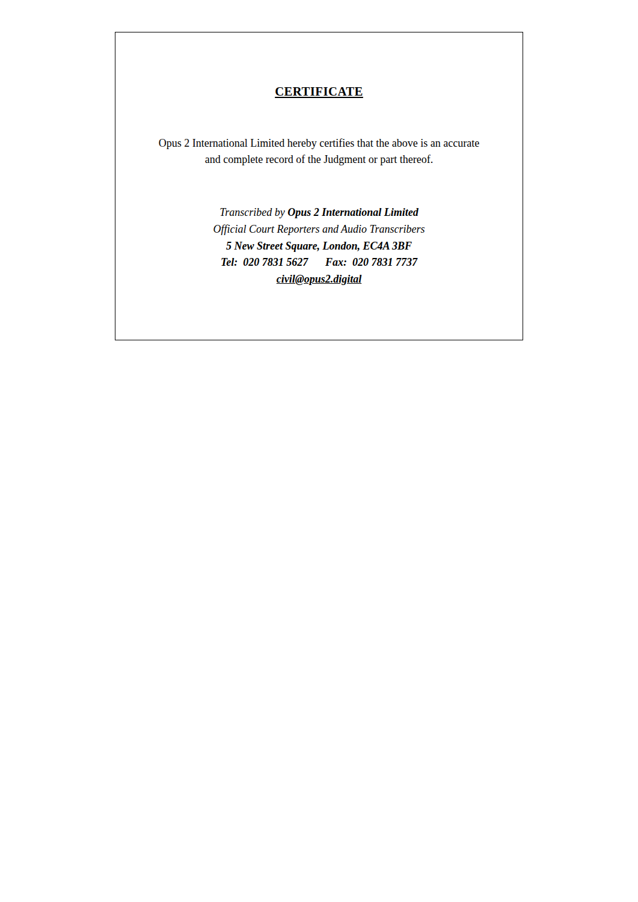CERTIFICATE
Opus 2 International Limited hereby certifies that the above is an accurate and complete record of the Judgment or part thereof.
Transcribed by Opus 2 International Limited Official Court Reporters and Audio Transcribers 5 New Street Square, London, EC4A 3BF Tel: 020 7831 5627 Fax: 020 7831 7737 civil@opus2.digital